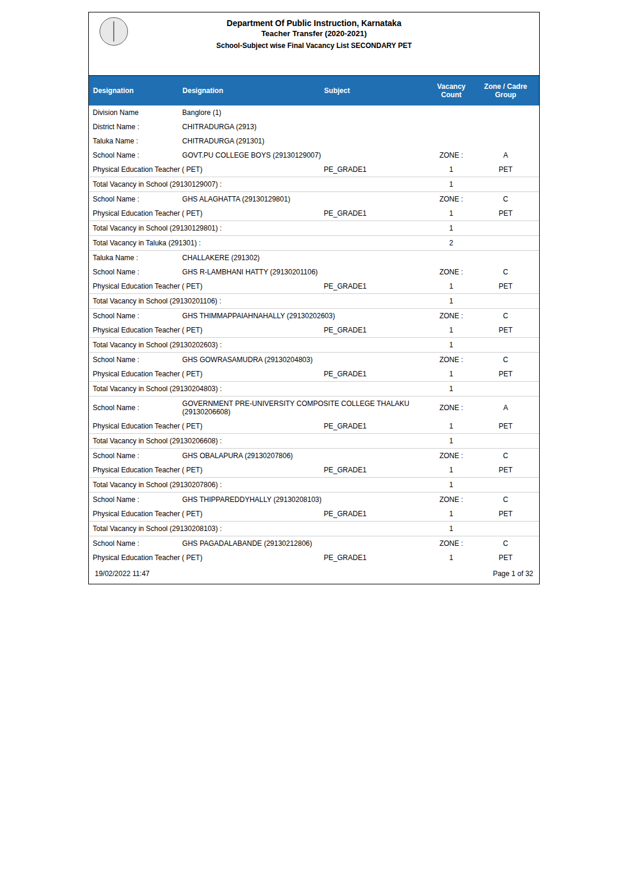Department Of Public Instruction, Karnataka
Teacher Transfer (2020-2021)
School-Subject wise Final Vacancy List SECONDARY PET
| Designation | Designation | Subject | Vacancy Count | Zone / Cadre Group |
| --- | --- | --- | --- | --- |
| Division Name | Banglore (1) | | | |
| District Name : | CHITRADURGA (2913) | | | |
| Taluka Name : | CHITRADURGA (291301) | | | |
| School Name : | GOVT.PU COLLEGE BOYS (29130129007) | ZONE : | A |
| Physical Education Teacher ( PET) | PE_GRADE1 | 1 | PET |
| Total Vacancy in School (29130129007) : | 1 | |
| School Name : | GHS ALAGHATTA (29130129801) | ZONE : | C |
| Physical Education Teacher ( PET) | PE_GRADE1 | 1 | PET |
| Total Vacancy in School (29130129801) : | 1 | |
| Total Vacancy in Taluka (291301) : | 2 | |
| Taluka Name : | CHALLAKERE (291302) | | | |
| School Name : | GHS R-LAMBHANI HATTY (29130201106) | ZONE : | C |
| Physical Education Teacher ( PET) | PE_GRADE1 | 1 | PET |
| Total Vacancy in School (29130201106) : | 1 | |
| School Name : | GHS THIMMAPPAIAHNAHALLY (29130202603) | ZONE : | C |
| Physical Education Teacher ( PET) | PE_GRADE1 | 1 | PET |
| Total Vacancy in School (29130202603) : | 1 | |
| School Name : | GHS GOWRASAMUDRA (29130204803) | ZONE : | C |
| Physical Education Teacher ( PET) | PE_GRADE1 | 1 | PET |
| Total Vacancy in School (29130204803) : | 1 | |
| School Name : | GOVERNMENT PRE-UNIVERSITY COMPOSITE COLLEGE THALAKU (29130206608) | ZONE : | A |
| Physical Education Teacher ( PET) | PE_GRADE1 | 1 | PET |
| Total Vacancy in School (29130206608) : | 1 | |
| School Name : | GHS OBALAPURA (29130207806) | ZONE : | C |
| Physical Education Teacher ( PET) | PE_GRADE1 | 1 | PET |
| Total Vacancy in School (29130207806) : | 1 | |
| School Name : | GHS THIPPAREDDYHALLY (29130208103) | ZONE : | C |
| Physical Education Teacher ( PET) | PE_GRADE1 | 1 | PET |
| Total Vacancy in School (29130208103) : | 1 | |
| School Name : | GHS PAGADALABANDE (29130212806) | ZONE : | C |
| Physical Education Teacher ( PET) | PE_GRADE1 | 1 | PET |
19/02/2022 11:47
Page 1 of 32